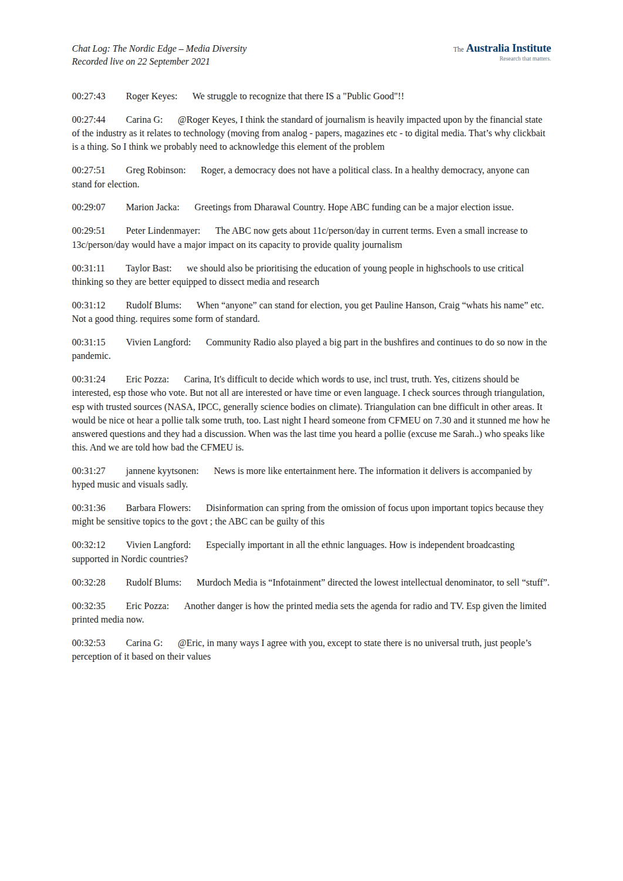Chat Log: The Nordic Edge – Media Diversity Recorded live on 22 September 2021
The Australia Institute
Research that matters.
00:27:43 Roger Keyes: We struggle to recognize that there IS a "Public Good"!!
00:27:44 Carina G:@Roger Keyes, I think the standard of journalism is heavily impacted upon by the financial state of the industry as it relates to technology (moving from analog - papers, magazines etc - to digital media. That’s why clickbait is a thing. So I think we probably need to acknowledge this element of the problem
00:27:51 Greg Robinson: Roger, a democracy does not have a political class. In a healthy democracy, anyone can stand for election.
00:29:07 Marion Jacka: Greetings from Dharawal Country. Hope ABC funding can be a major election issue.
00:29:51 Peter Lindenmayer: The ABC now gets about 11c/person/day in current terms. Even a small increase to 13c/person/day would have a major impact on its capacity to provide quality journalism
00:31:11 Taylor Bast: we should also be prioritising the education of young people in highschools to use critical thinking so they are better equipped to dissect media and research
00:31:12 Rudolf Blums: When “anyone” can stand for election, you get Pauline Hanson, Craig “whats his name” etc. Not a good thing. requires some form of standard.
00:31:15 Vivien Langford: Community Radio also played a big part in the bushfires and continues to do so now in the pandemic.
00:31:24 Eric Pozza: Carina, It's difficult to decide which words to use, incl trust, truth. Yes, citizens should be interested, esp those who vote. But not all are interested or have time or even language. I check sources through triangulation, esp with trusted sources (NASA, IPCC, generally science bodies on climate). Triangulation can bne difficult in other areas. It would be nice ot hear a pollie talk some truth, too. Last night I heard someone from CFMEU on 7.30 and it stunned me how he answered questions and they had a discussion. When was the last time you heard a pollie (excuse me Sarah..) who speaks like this. And we are told how bad the CFMEU is.
00:31:27 jannene kyytsonen: News is more like entertainment here. The information it delivers is accompanied by hyped music and visuals sadly.
00:31:36 Barbara Flowers: Disinformation can spring from the omission of focus upon important topics because they might be sensitive topics to the govt ; the ABC can be guilty of this
00:32:12 Vivien Langford: Especially important in all the ethnic languages. How is independent broadcasting supported in Nordic countries?
00:32:28 Rudolf Blums: Murdoch Media is “Infotainment” directed the lowest intellectual denominator, to sell “stuff”.
00:32:35 Eric Pozza: Another danger is how the printed media sets the agenda for radio and TV. Esp given the limited printed media now.
00:32:53 Carina G:@Eric, in many ways I agree with you, except to state there is no universal truth, just people’s perception of it based on their values